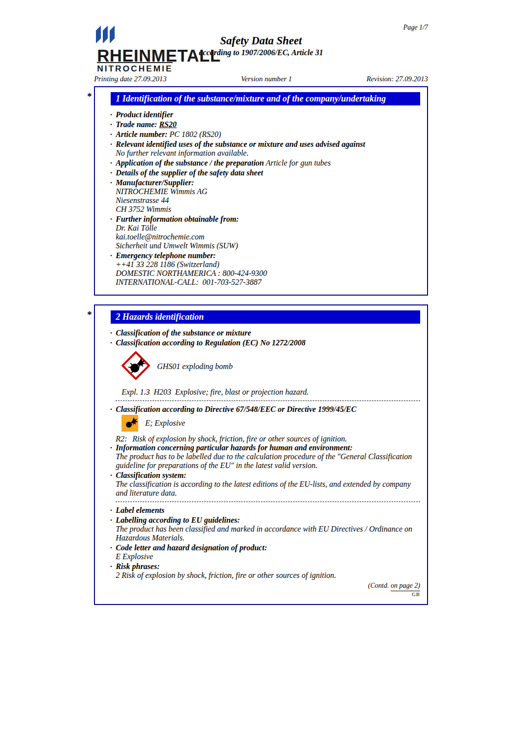RHEINMETALL
NITROCHEMIE
Page 1/7
Safety Data Sheet
according to 1907/2006/EC, Article 31
Printing date 27.09.2013 Version number 1 Revision: 27.09.2013
*
1 Identification of the substance/mixture and of the company/undertaking
Product identifier
Trade name: RS20
Article number: PC 1802 (RS20)
Relevant identified uses of the substance or mixture and uses advised against
No further relevant information available.
Application of the substance / the preparation Article for gun tubes
Details of the supplier of the safety data sheet
Manufacturer/Supplier:
NITROCHEMIE Wimmis AG
Niesenstrasse 44
CH 3752 Wimmis
Further information obtainable from:
Dr. Kai Tölle
kai.toelle@nitrochemie.com
Sicherheit und Umwelt Wimmis (SUW)
Emergency telephone number:
++41 33 228 1186 (Switzerland)
DOMESTIC NORTHAMERICA : 800-424-9300
INTERNATIONAL-CALL: 001-703-527-3887
*
2 Hazards identification
Classification of the substance or mixture
Classification according to Regulation (EC) No 1272/2008
GHS01 exploding bomb
Expl. 1.3 H203 Explosive; fire, blast or projection hazard.
Classification according to Directive 67/548/EEC or Directive 1999/45/EC
E; Explosive
R2: Risk of explosion by shock, friction, fire or other sources of ignition.
Information concerning particular hazards for human and environment:
The product has to be labelled due to the calculation procedure of the "General Classification guideline for preparations of the EU" in the latest valid version.
Classification system:
The classification is according to the latest editions of the EU-lists, and extended by company and literature data.
Label elements
Labelling according to EU guidelines:
The product has been classified and marked in accordance with EU Directives / Ordinance on Hazardous Materials.
Code letter and hazard designation of product:
E Explosive
Risk phrases:
2 Risk of explosion by shock, friction, fire or other sources of ignition.
(Contd. on page 2)
GB